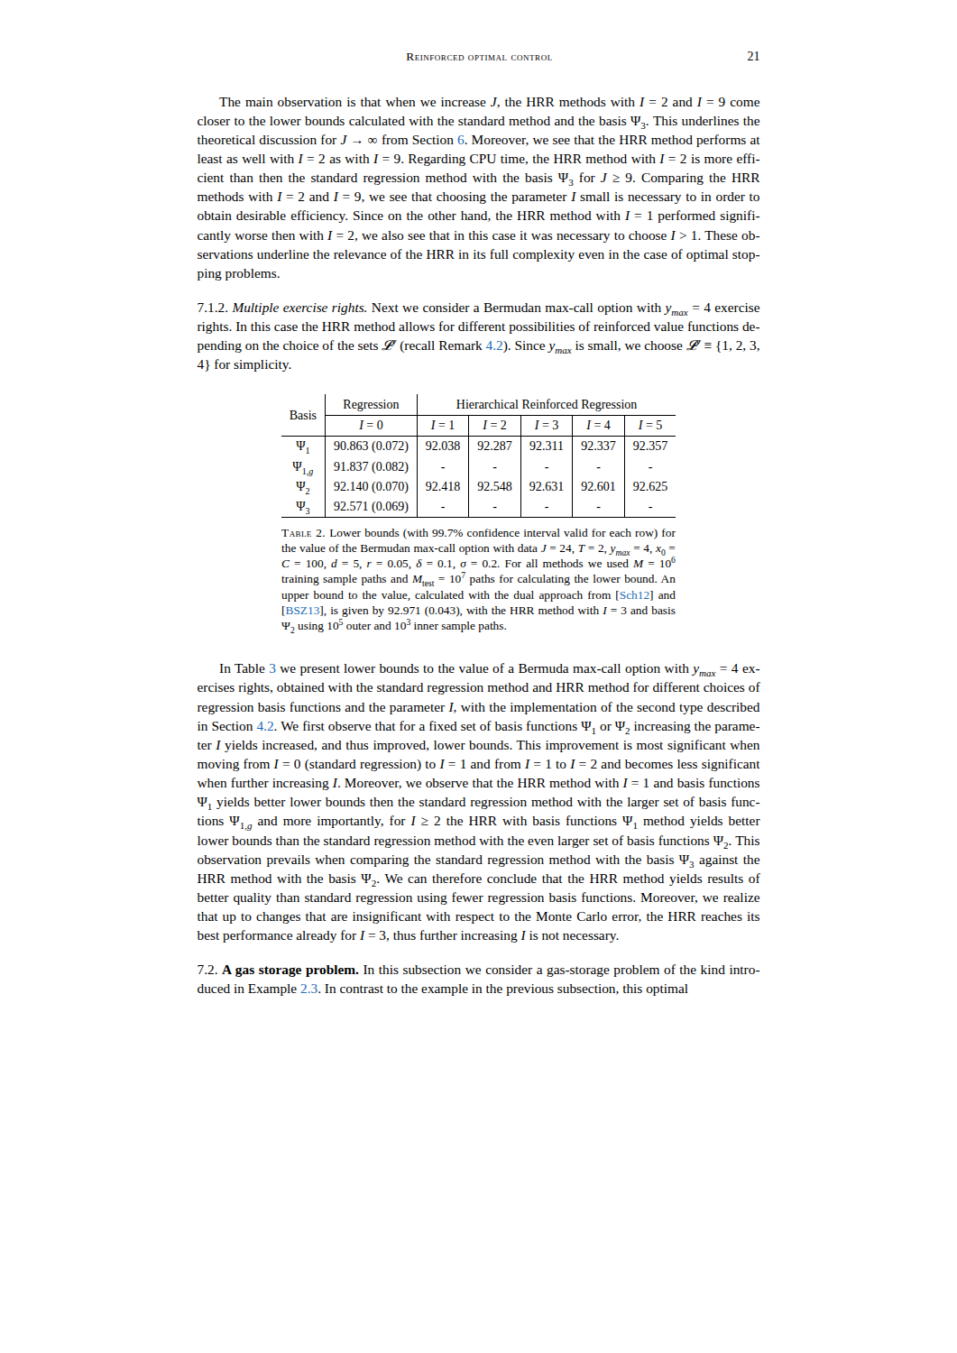Reinforced optimal control 21
The main observation is that when we increase J, the HRR methods with I = 2 and I = 9 come closer to the lower bounds calculated with the standard method and the basis Ψ3. This underlines the theoretical discussion for J → ∞ from Section 6. Moreover, we see that the HRR method performs at least as well with I = 2 as with I = 9. Regarding CPU time, the HRR method with I = 2 is more efficient than then the standard regression method with the basis Ψ3 for J ≥ 9. Comparing the HRR methods with I = 2 and I = 9, we see that choosing the parameter I small is necessary to in order to obtain desirable efficiency. Since on the other hand, the HRR method with I = 1 performed significantly worse then with I = 2, we also see that in this case it was necessary to choose I > 1. These observations underline the relevance of the HRR in its full complexity even in the case of optimal stopping problems.
7.1.2. Multiple exercise rights. Next we consider a Bermudan max-call option with ymax = 4 exercise rights. In this case the HRR method allows for different possibilities of reinforced value functions depending on the choice of the sets 𝓛y (recall Remark 4.2). Since ymax is small, we choose 𝓛y ≡ {1, 2, 3, 4} for simplicity.
| Basis | Regression | Hierarchical Reinforced Regression |
| I = 0 | I = 1 | I = 2 | I = 3 | I = 4 | I = 5 |
| Ψ 1 | 90.863 (0.072) | 92.038 | 92.287 | 92.311 | 92.337 | 92.357 |
| Ψ 1, g | 91.837 (0.082) | - | - | - | - | - |
| Ψ 2 | 92.140 (0.070) | 92.418 | 92.548 | 92.631 | 92.601 | 92.625 |
| Ψ 3 | 92.571 (0.069) | - | - | - | - | - |
Table 2. Lower bounds (with 99.7% confidence interval valid for each row) for the value of the Bermudan max-call option with data J = 24, T = 2, ymax = 4, x0 = C = 100, d = 5, r = 0.05, δ = 0.1, σ = 0.2. For all methods we used M = 106 training sample paths and Mtest = 107 paths for calculating the lower bound. An upper bound to the value, calculated with the dual approach from [Sch12] and [BSZ13], is given by 92.971 (0.043), with the HRR method with I = 3 and basis Ψ2 using 105 outer and 103 inner sample paths.
In Table 3 we present lower bounds to the value of a Bermuda max-call option with ymax = 4 exercises rights, obtained with the standard regression method and HRR method for different choices of regression basis functions and the parameter I, with the implementation of the second type described in Section 4.2. We first observe that for a fixed set of basis functions Ψ1 or Ψ2 increasing the parameter I yields increased, and thus improved, lower bounds. This improvement is most significant when moving from I = 0 (standard regression) to I = 1 and from I = 1 to I = 2 and becomes less significant when further increasing I. Moreover, we observe that the HRR method with I = 1 and basis functions Ψ1 yields better lower bounds then the standard regression method with the larger set of basis functions Ψ1,g and more importantly, for I ≥ 2 the HRR with basis functions Ψ1 method yields better lower bounds than the standard regression method with the even larger set of basis functions Ψ2. This observation prevails when comparing the standard regression method with the basis Ψ3 against the HRR method with the basis Ψ2. We can therefore conclude that the HRR method yields results of better quality than standard regression using fewer regression basis functions. Moreover, we realize that up to changes that are insignificant with respect to the Monte Carlo error, the HRR reaches its best performance already for I = 3, thus further increasing I is not necessary.
7.2. A gas storage problem. In this subsection we consider a gas-storage problem of the kind introduced in Example 2.3. In contrast to the example in the previous subsection, this optimal